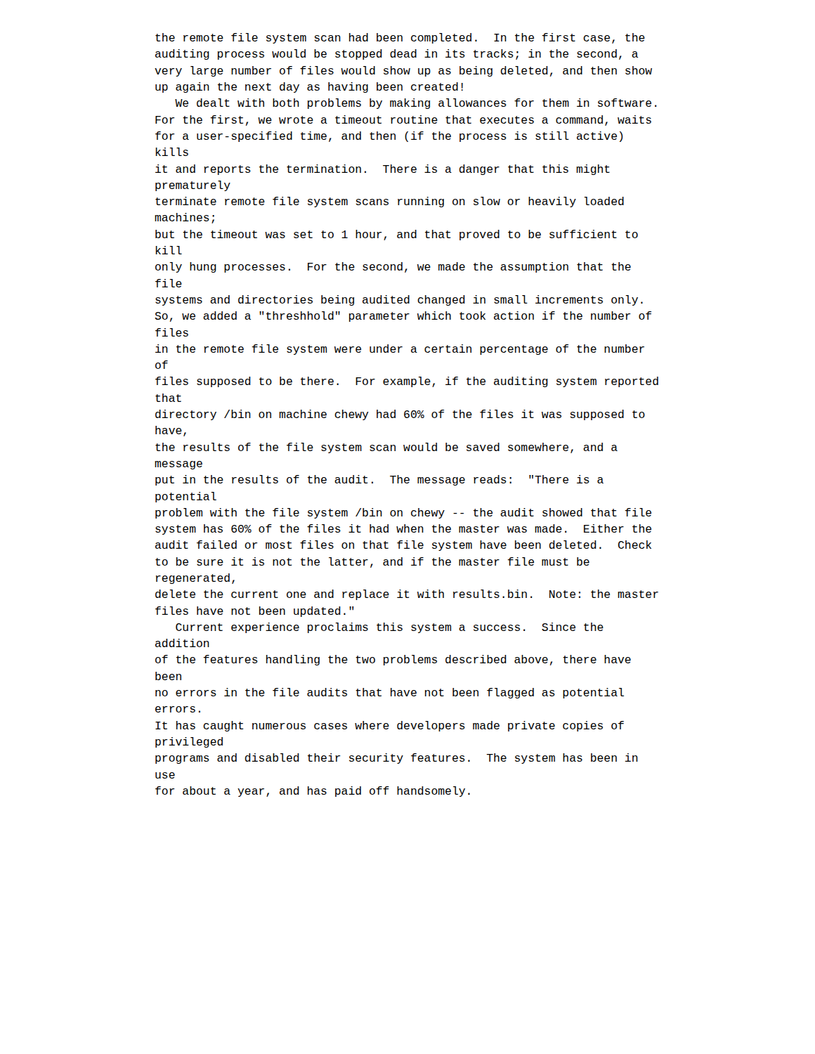the remote file system scan had been completed.  In the first case, the
auditing process would be stopped dead in its tracks; in the second, a
very large number of files would show up as being deleted, and then show
up again the next day as having been created!
   We dealt with both problems by making allowances for them in software.
For the first, we wrote a timeout routine that executes a command, waits
for a user-specified time, and then (if the process is still active) kills
it and reports the termination.  There is a danger that this might prematurely
terminate remote file system scans running on slow or heavily loaded machines;
but the timeout was set to 1 hour, and that proved to be sufficient to kill
only hung processes.  For the second, we made the assumption that the file
systems and directories being audited changed in small increments only.
So, we added a "threshhold" parameter which took action if the number of files
in the remote file system were under a certain percentage of the number of
files supposed to be there.  For example, if the auditing system reported that
directory /bin on machine chewy had 60% of the files it was supposed to have,
the results of the file system scan would be saved somewhere, and a message
put in the results of the audit.  The message reads:  "There is a potential
problem with the file system /bin on chewy -- the audit showed that file
system has 60% of the files it had when the master was made.  Either the
audit failed or most files on that file system have been deleted.  Check
to be sure it is not the latter, and if the master file must be regenerated,
delete the current one and replace it with results.bin.  Note: the master
files have not been updated."
   Current experience proclaims this system a success.  Since the addition
of the features handling the two problems described above, there have been
no errors in the file audits that have not been flagged as potential errors.
It has caught numerous cases where developers made private copies of privileged
programs and disabled their security features.  The system has been in use
for about a year, and has paid off handsomely.